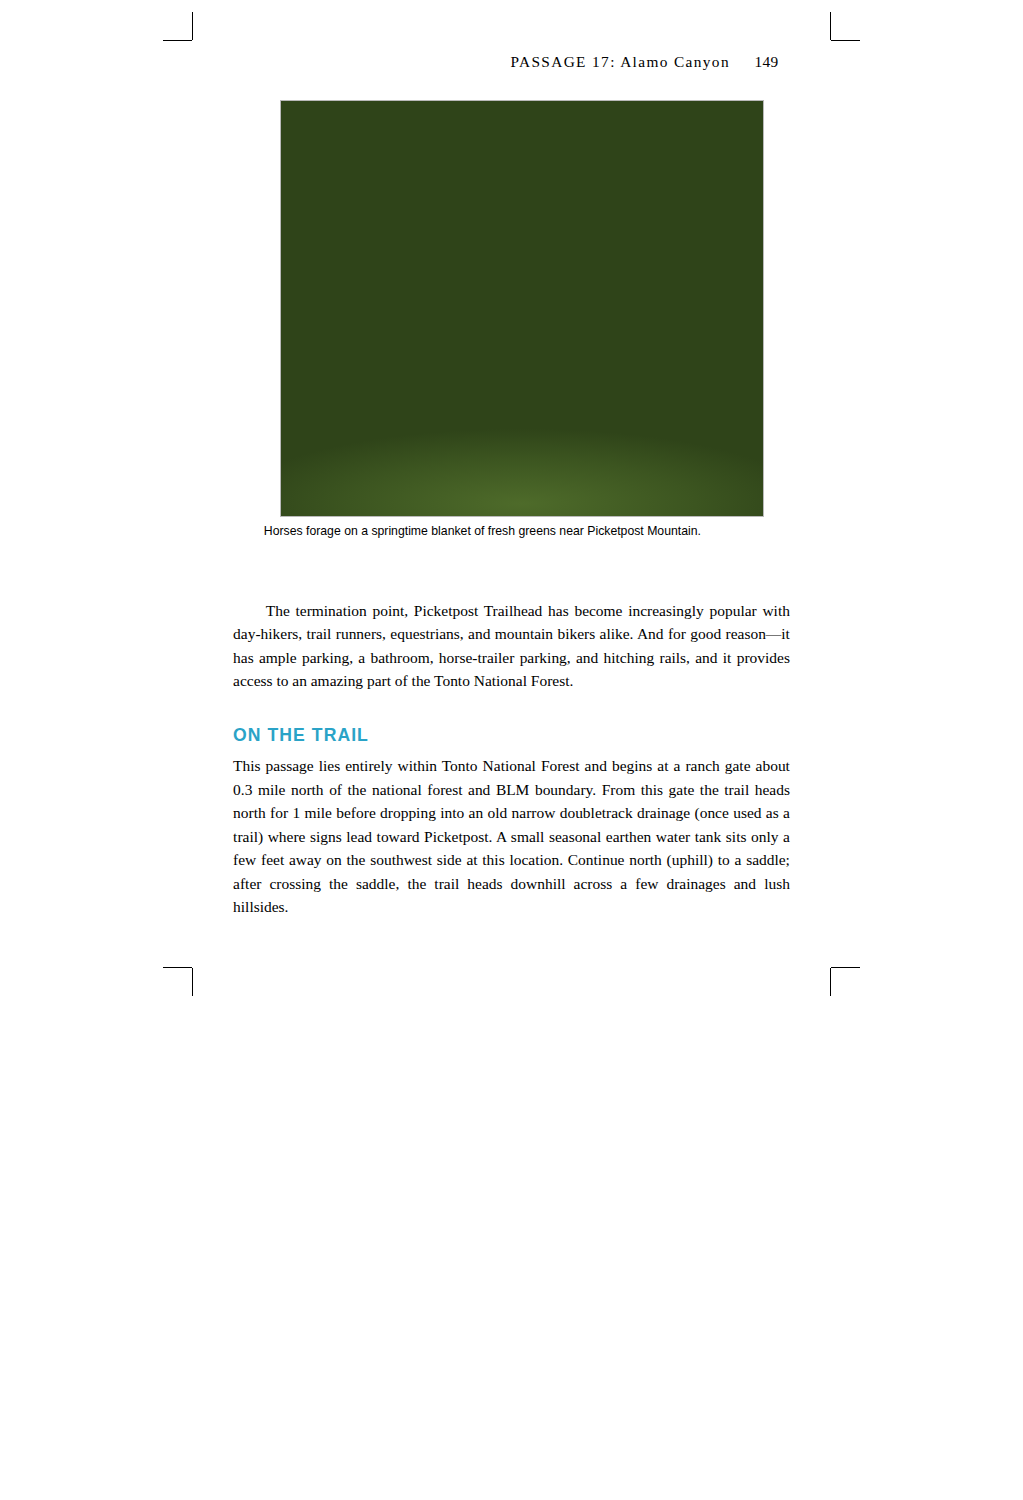PASSAGE 17: Alamo Canyon149
Photo: Sirena Dufault
Horses forage on a springtime blanket of fresh greens near Picketpost Mountain.
The termination point, Picketpost Trailhead has become increasingly popular with day-hikers, trail runners, equestrians, and mountain bikers alike. And for good reason—it has ample parking, a bathroom, horse-trailer parking, and hitching rails, and it provides access to an amazing part of the Tonto National Forest.
On the Trail
This passage lies entirely within Tonto National Forest and begins at a ranch gate about 0.3 mile north of the national forest and BLM boundary. From this gate the trail heads north for 1 mile before dropping into an old narrow doubletrack drainage (once used as a trail) where signs lead toward Picketpost. A small seasonal earthen water tank sits only a few feet away on the southwest side at this location. Continue north (uphill) to a saddle; after crossing the saddle, the trail heads downhill across a few drainages and lush hillsides.